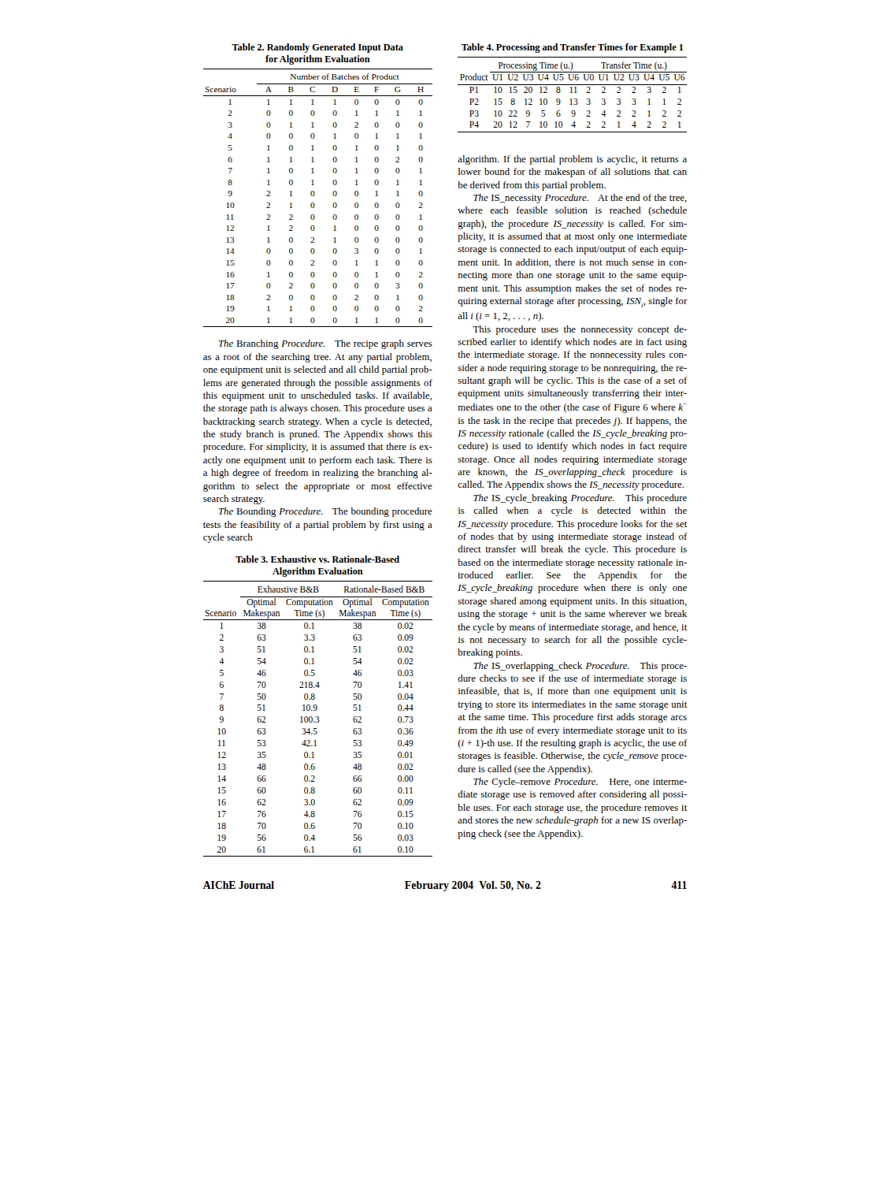Table 2. Randomly Generated Input Data
for Algorithm Evaluation
| | Number of Batches of Product |
| Scenario | A | B | C | D | E | F | G | H |
| 1 | 1 | 1 | 1 | 1 | 0 | 0 | 0 | 0 |
| 2 | 0 | 0 | 0 | 0 | 1 | 1 | 1 | 1 |
| 3 | 0 | 1 | 1 | 0 | 2 | 0 | 0 | 0 |
| 4 | 0 | 0 | 0 | 1 | 0 | 1 | 1 | 1 |
| 5 | 1 | 0 | 1 | 0 | 1 | 0 | 1 | 0 |
| 6 | 1 | 1 | 1 | 0 | 1 | 0 | 2 | 0 |
| 7 | 1 | 0 | 1 | 0 | 1 | 0 | 0 | 1 |
| 8 | 1 | 0 | 1 | 0 | 1 | 0 | 1 | 1 |
| 9 | 2 | 1 | 0 | 0 | 0 | 1 | 1 | 0 |
| 10 | 2 | 1 | 0 | 0 | 0 | 0 | 0 | 2 |
| 11 | 2 | 2 | 0 | 0 | 0 | 0 | 0 | 1 |
| 12 | 1 | 2 | 0 | 1 | 0 | 0 | 0 | 0 |
| 13 | 1 | 0 | 2 | 1 | 0 | 0 | 0 | 0 |
| 14 | 0 | 0 | 0 | 0 | 3 | 0 | 0 | 1 |
| 15 | 0 | 0 | 2 | 0 | 1 | 1 | 0 | 0 |
| 16 | 1 | 0 | 0 | 0 | 0 | 1 | 0 | 2 |
| 17 | 0 | 2 | 0 | 0 | 0 | 0 | 3 | 0 |
| 18 | 2 | 0 | 0 | 0 | 2 | 0 | 1 | 0 |
| 19 | 1 | 1 | 0 | 0 | 0 | 0 | 0 | 2 |
| 20 | 1 | 1 | 0 | 0 | 1 | 1 | 0 | 0 |
The Branching Procedure. The recipe graph serves as a root of the searching tree. At any partial problem, one equipment unit is selected and all child partial problems are generated through the possible assignments of this equipment unit to unscheduled tasks. If available, the storage path is always chosen. This procedure uses a backtracking search strategy. When a cycle is detected, the study branch is pruned. The Appendix shows this procedure. For simplicity, it is assumed that there is exactly one equipment unit to perform each task. There is a high degree of freedom in realizing the branching algorithm to select the appropriate or most effective search strategy.
The Bounding Procedure. The bounding procedure tests the feasibility of a partial problem by first using a cycle search
Table 3. Exhaustive vs. Rationale-Based
Algorithm Evaluation
| | Exhaustive B&B | Rationale-Based B&B |
| Scenario | Optimal Makespan | Computation Time (s) | Optimal Makespan | Computation Time (s) |
| 1 | 38 | 0.1 | 38 | 0.02 |
| 2 | 63 | 3.3 | 63 | 0.09 |
| 3 | 51 | 0.1 | 51 | 0.02 |
| 4 | 54 | 0.1 | 54 | 0.02 |
| 5 | 46 | 0.5 | 46 | 0.03 |
| 6 | 70 | 218.4 | 70 | 1.41 |
| 7 | 50 | 0.8 | 50 | 0.04 |
| 8 | 51 | 10.9 | 51 | 0.44 |
| 9 | 62 | 100.3 | 62 | 0.73 |
| 10 | 63 | 34.5 | 63 | 0.36 |
| 11 | 53 | 42.1 | 53 | 0.49 |
| 12 | 35 | 0.1 | 35 | 0.01 |
| 13 | 48 | 0.6 | 48 | 0.02 |
| 14 | 66 | 0.2 | 66 | 0.00 |
| 15 | 60 | 0.8 | 60 | 0.11 |
| 16 | 62 | 3.0 | 62 | 0.09 |
| 17 | 76 | 4.8 | 76 | 0.15 |
| 18 | 70 | 0.6 | 70 | 0.10 |
| 19 | 56 | 0.4 | 56 | 0.03 |
| 20 | 61 | 6.1 | 61 | 0.10 |
Table 4. Processing and Transfer Times for Example 1
| | Processing Time (u.) | Transfer Time (u.) |
| Product | U1 | U2 | U3 | U4 | U5 | U6 | U0 | U1 | U2 | U3 | U4 | U5 | U6 |
| P1 | 10 | 15 | 20 | 12 | 8 | 11 | 2 | 2 | 2 | 2 | 3 | 2 | 1 |
| P2 | 15 | 8 | 12 | 10 | 9 | 13 | 3 | 3 | 3 | 3 | 1 | 1 | 2 |
| P3 | 10 | 22 | 9 | 5 | 6 | 9 | 2 | 4 | 2 | 2 | 1 | 2 | 2 |
| P4 | 20 | 12 | 7 | 10 | 10 | 4 | 2 | 2 | 1 | 4 | 2 | 2 | 1 |
algorithm. If the partial problem is acyclic, it returns a lower bound for the makespan of all solutions that can be derived from this partial problem.
The IS_necessity Procedure. At the end of the tree, where each feasible solution is reached (schedule graph), the procedure IS_necessity is called. For simplicity, it is assumed that at most only one intermediate storage is connected to each input/output of each equipment unit. In addition, there is not much sense in connecting more than one storage unit to the same equipment unit. This assumption makes the set of nodes requiring external storage after processing, ISNi, single for all i (i = 1, 2, . . . , n).
This procedure uses the nonnecessity concept described earlier to identify which nodes are in fact using the intermediate storage. If the nonnecessity rules consider a node requiring storage to be nonrequiring, the resultant graph will be cyclic. This is the case of a set of equipment units simultaneously transferring their intermediates one to the other (the case of Figure 6 where k− is the task in the recipe that precedes j). If happens, the IS necessity rationale (called the IS_cycle_breaking procedure) is used to identify which nodes in fact require storage. Once all nodes requiring intermediate storage are known, the IS_overlapping_check procedure is called. The Appendix shows the IS_necessity procedure.
The IS_cycle_breaking Procedure. This procedure is called when a cycle is detected within the IS_necessity procedure. This procedure looks for the set of nodes that by using intermediate storage instead of direct transfer will break the cycle. This procedure is based on the intermediate storage necessity rationale introduced earlier. See the Appendix for the IS_cycle_breaking procedure when there is only one storage shared among equipment units. In this situation, using the storage + unit is the same wherever we break the cycle by means of intermediate storage, and hence, it is not necessary to search for all the possible cycle-breaking points.
The IS_overlapping_check Procedure. This procedure checks to see if the use of intermediate storage is infeasible, that is, if more than one equipment unit is trying to store its intermediates in the same storage unit at the same time. This procedure first adds storage arcs from the ith use of every intermediate storage unit to its (i + 1)-th use. If the resulting graph is acyclic, the use of storages is feasible. Otherwise, the cycle_remove procedure is called (see the Appendix).
The Cycle–remove Procedure. Here, one intermediate storage use is removed after considering all possible uses. For each storage use, the procedure removes it and stores the new schedule-graph for a new IS overlapping check (see the Appendix).
AIChE Journal
February 2004 Vol. 50, No. 2
411